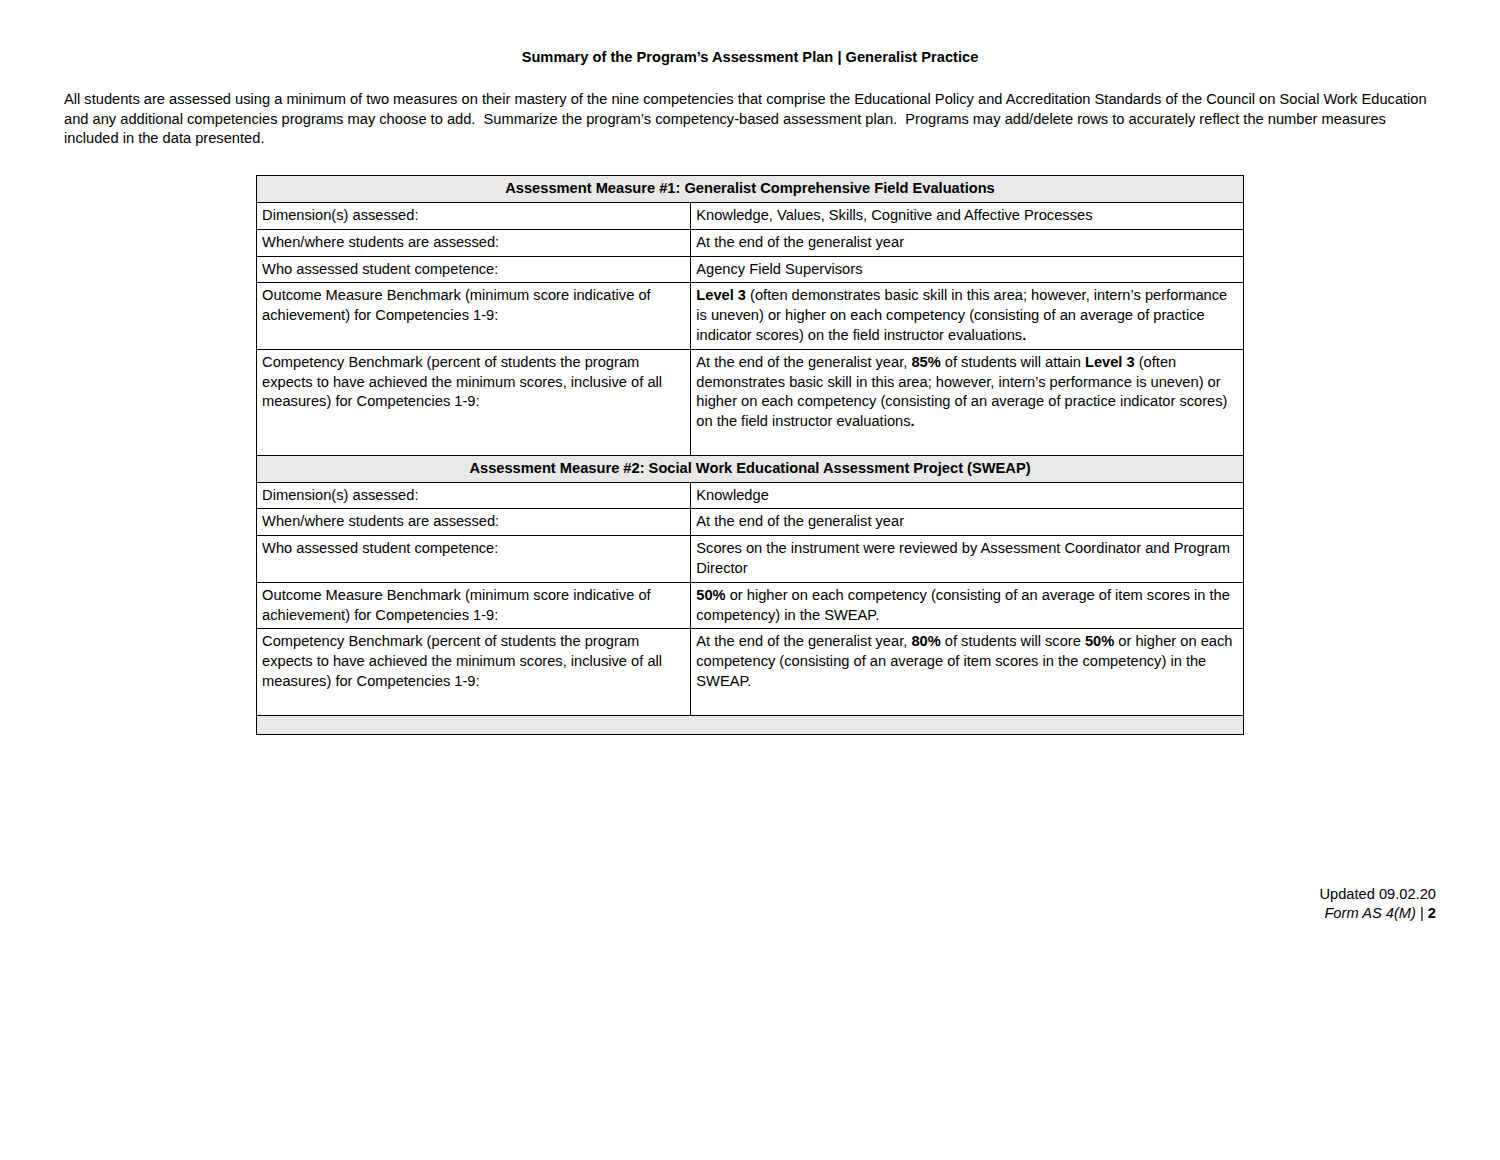Summary of the Program’s Assessment Plan | Generalist Practice
All students are assessed using a minimum of two measures on their mastery of the nine competencies that comprise the Educational Policy and Accreditation Standards of the Council on Social Work Education and any additional competencies programs may choose to add. Summarize the program’s competency-based assessment plan. Programs may add/delete rows to accurately reflect the number measures included in the data presented.
| Assessment Measure #1: Generalist Comprehensive Field Evaluations |
| --- |
| Dimension(s) assessed: | Knowledge, Values, Skills, Cognitive and Affective Processes |
| When/where students are assessed: | At the end of the generalist year |
| Who assessed student competence: | Agency Field Supervisors |
| Outcome Measure Benchmark (minimum score indicative of achievement) for Competencies 1-9: | Level 3 (often demonstrates basic skill in this area; however, intern’s performance is uneven) or higher on each competency (consisting of an average of practice indicator scores) on the field instructor evaluations . |
| Competency Benchmark (percent of students the program expects to have achieved the minimum scores, inclusive of all measures) for Competencies 1-9: | At the end of the generalist year, 85% of students will attain Level 3 (often demonstrates basic skill in this area; however, intern’s performance is uneven) or higher on each competency (consisting of an average of practice indicator scores) on the field instructor evaluations . |
| Assessment Measure #2: Social Work Educational Assessment Project (SWEAP) |
| Dimension(s) assessed: | Knowledge |
| When/where students are assessed: | At the end of the generalist year |
| Who assessed student competence: | Scores on the instrument were reviewed by Assessment Coordinator and Program Director |
| Outcome Measure Benchmark (minimum score indicative of achievement) for Competencies 1-9: | 50% or higher on each competency (consisting of an average of item scores in the competency) in the SWEAP. |
| Competency Benchmark (percent of students the program expects to have achieved the minimum scores, inclusive of all measures) for Competencies 1-9: | At the end of the generalist year, 80% of students will score 50% or higher on each competency (consisting of an average of item scores in the competency) in the SWEAP. |
Updated 09.02.20
Form AS 4(M) | 2